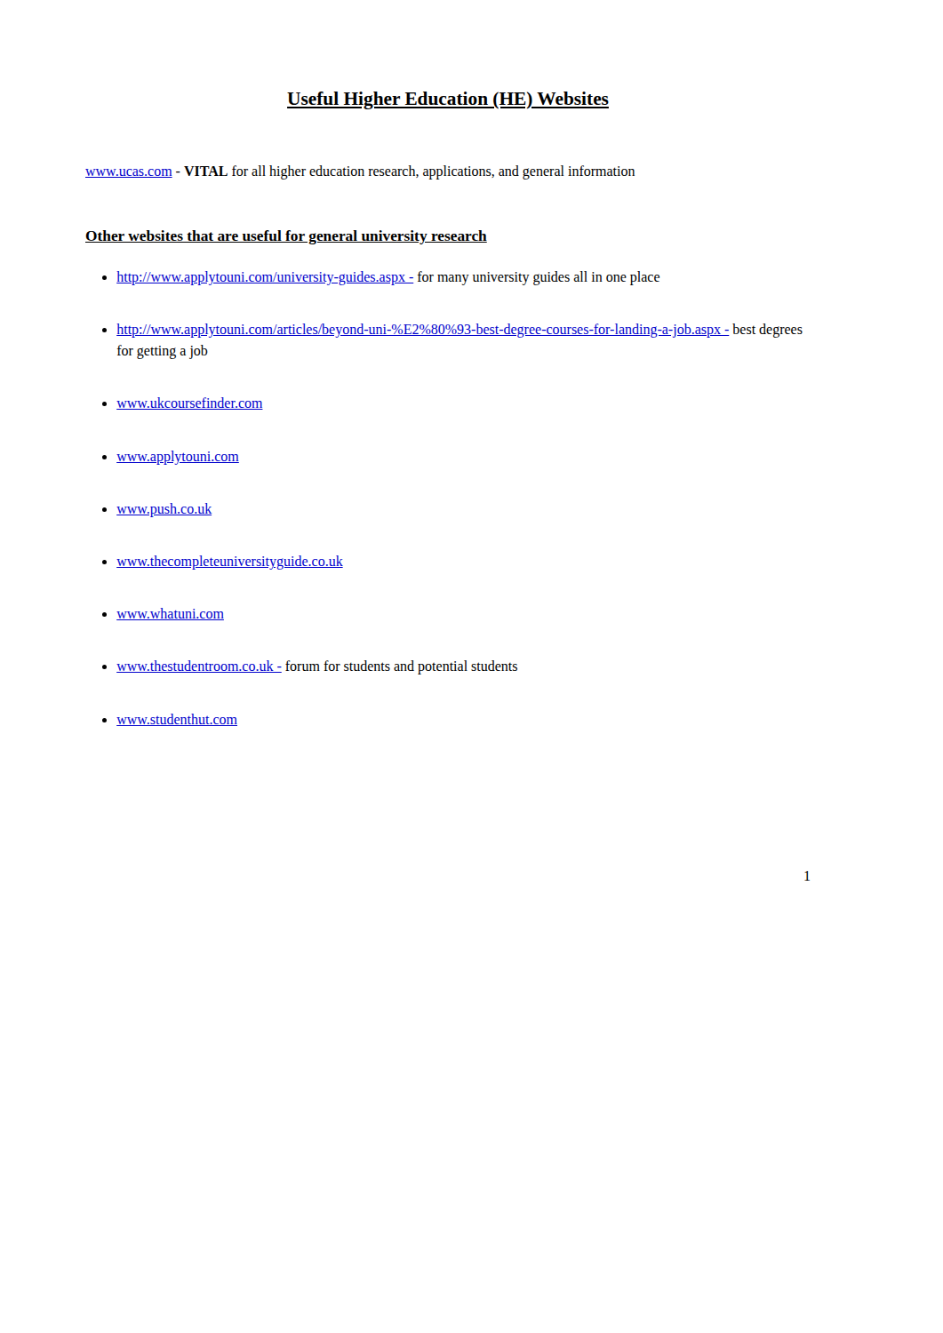Useful Higher Education (HE) Websites
www.ucas.com - VITAL for all higher education research, applications, and general information
Other websites that are useful for general university research
http://www.applytouni.com/university-guides.aspx - for many university guides all in one place
http://www.applytouni.com/articles/beyond-uni-%E2%80%93-best-degree-courses-for-landing-a-job.aspx - best degrees for getting a job
www.ukcoursefinder.com
www.applytouni.com
www.push.co.uk
www.thecompleteuniversityguide.co.uk
www.whatuni.com
www.thestudentroom.co.uk - forum for students and potential students
www.studenthut.com
1